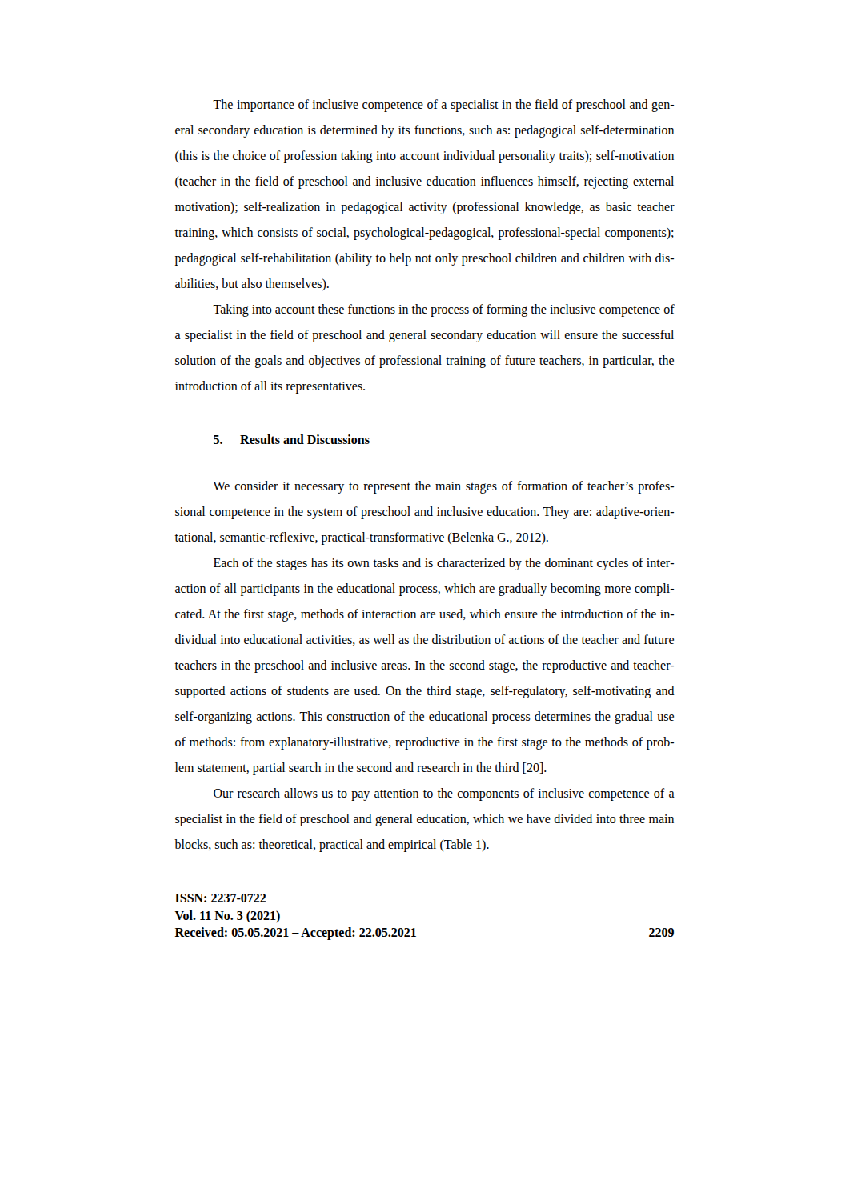The importance of inclusive competence of a specialist in the field of preschool and general secondary education is determined by its functions, such as: pedagogical self-determination (this is the choice of profession taking into account individual personality traits); self-motivation (teacher in the field of preschool and inclusive education influences himself, rejecting external motivation); self-realization in pedagogical activity (professional knowledge, as basic teacher training, which consists of social, psychological-pedagogical, professional-special components); pedagogical self-rehabilitation (ability to help not only preschool children and children with disabilities, but also themselves).
Taking into account these functions in the process of forming the inclusive competence of a specialist in the field of preschool and general secondary education will ensure the successful solution of the goals and objectives of professional training of future teachers, in particular, the introduction of all its representatives.
5. Results and Discussions
We consider it necessary to represent the main stages of formation of teacher’s professional competence in the system of preschool and inclusive education. They are: adaptive-orientational, semantic-reflexive, practical-transformative (Belenka G., 2012).
Each of the stages has its own tasks and is characterized by the dominant cycles of interaction of all participants in the educational process, which are gradually becoming more complicated. At the first stage, methods of interaction are used, which ensure the introduction of the individual into educational activities, as well as the distribution of actions of the teacher and future teachers in the preschool and inclusive areas. In the second stage, the reproductive and teacher-supported actions of students are used. On the third stage, self-regulatory, self-motivating and self-organizing actions. This construction of the educational process determines the gradual use of methods: from explanatory-illustrative, reproductive in the first stage to the methods of problem statement, partial search in the second and research in the third [20].
Our research allows us to pay attention to the components of inclusive competence of a specialist in the field of preschool and general education, which we have divided into three main blocks, such as: theoretical, practical and empirical (Table 1).
ISSN: 2237-0722
Vol. 11 No. 3 (2021)
Received: 05.05.2021 – Accepted: 22.05.2021
2209